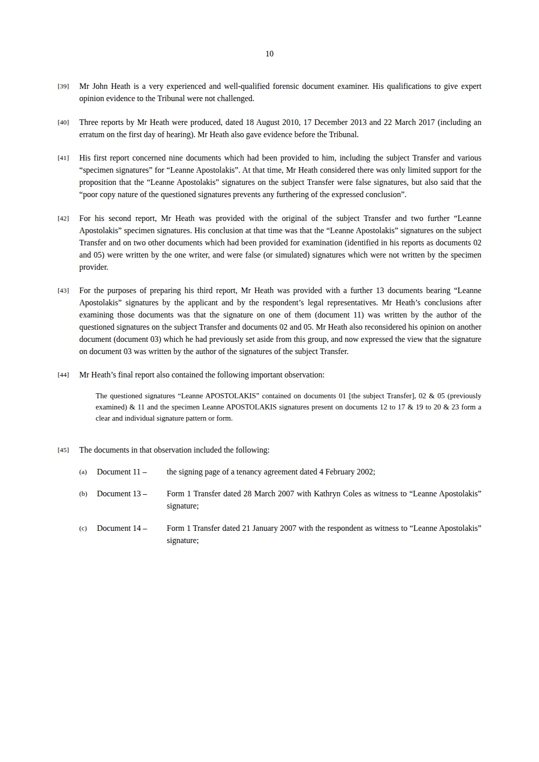10
[39]
Mr John Heath is a very experienced and well-qualified forensic document examiner. His qualifications to give expert opinion evidence to the Tribunal were not challenged.
[40]
Three reports by Mr Heath were produced, dated 18 August 2010, 17 December 2013 and 22 March 2017 (including an erratum on the first day of hearing). Mr Heath also gave evidence before the Tribunal.
[41]
His first report concerned nine documents which had been provided to him, including the subject Transfer and various “specimen signatures” for “Leanne Apostolakis”. At that time, Mr Heath considered there was only limited support for the proposition that the “Leanne Apostolakis” signatures on the subject Transfer were false signatures, but also said that the “poor copy nature of the questioned signatures prevents any furthering of the expressed conclusion”.
[42]
For his second report, Mr Heath was provided with the original of the subject Transfer and two further “Leanne Apostolakis” specimen signatures. His conclusion at that time was that the “Leanne Apostolakis” signatures on the subject Transfer and on two other documents which had been provided for examination (identified in his reports as documents 02 and 05) were written by the one writer, and were false (or simulated) signatures which were not written by the specimen provider.
[43]
For the purposes of preparing his third report, Mr Heath was provided with a further 13 documents bearing “Leanne Apostolakis” signatures by the applicant and by the respondent’s legal representatives. Mr Heath’s conclusions after examining those documents was that the signature on one of them (document 11) was written by the author of the questioned signatures on the subject Transfer and documents 02 and 05. Mr Heath also reconsidered his opinion on another document (document 03) which he had previously set aside from this group, and now expressed the view that the signature on document 03 was written by the author of the signatures of the subject Transfer.
[44]
Mr Heath’s final report also contained the following important observation:
The questioned signatures “Leanne APOSTOLAKIS” contained on documents 01 [the subject Transfer], 02 & 05 (previously examined) & 11 and the specimen Leanne APOSTOLAKIS signatures present on documents 12 to 17 & 19 to 20 & 23 form a clear and individual signature pattern or form.
[45]
The documents in that observation included the following:
(a)
Document 11 –
the signing page of a tenancy agreement dated 4 February 2002;
(b)
Document 13 –
Form 1 Transfer dated 28 March 2007 with Kathryn Coles as witness to “Leanne Apostolakis” signature;
(c)
Document 14 –
Form 1 Transfer dated 21 January 2007 with the respondent as witness to “Leanne Apostolakis” signature;